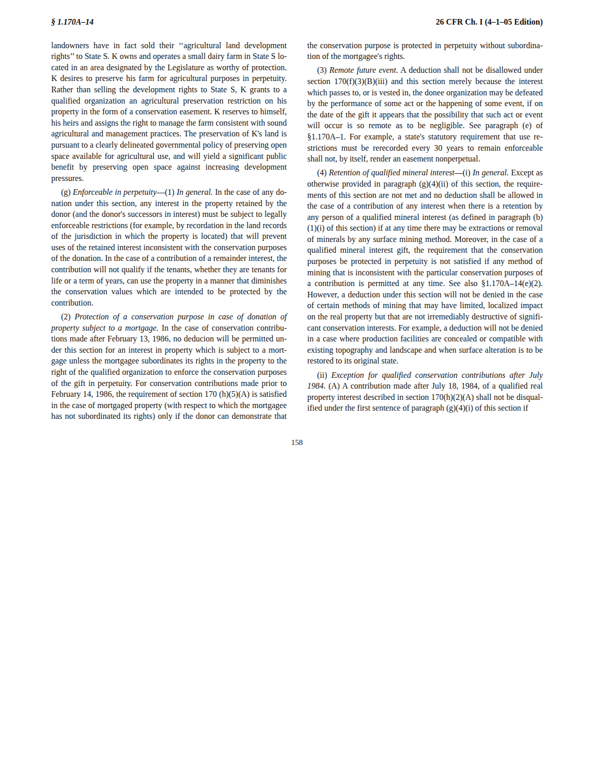§ 1.170A–14 26 CFR Ch. I (4–1–05 Edition)
landowners have in fact sold their ‘‘agricultural land development rights’’ to State S. K owns and operates a small dairy farm in State S located in an area designated by the Legislature as worthy of protection. K desires to preserve his farm for agricultural purposes in perpetuity. Rather than selling the development rights to State S, K grants to a qualified organization an agricultural preservation restriction on his property in the form of a conservation easement. K reserves to himself, his heirs and assigns the right to manage the farm consistent with sound agricultural and management practices. The preservation of K's land is pursuant to a clearly delineated governmental policy of preserving open space available for agricultural use, and will yield a significant public benefit by preserving open space against increasing development pressures.
(g) Enforceable in perpetuity—(1) In general. In the case of any donation under this section, any interest in the property retained by the donor (and the donor's successors in interest) must be subject to legally enforceable restrictions (for example, by recordation in the land records of the jurisdiction in which the property is located) that will prevent uses of the retained interest inconsistent with the conservation purposes of the donation. In the case of a contribution of a remainder interest, the contribution will not qualify if the tenants, whether they are tenants for life or a term of years, can use the property in a manner that diminishes the conservation values which are intended to be protected by the contribution.
(2) Protection of a conservation purpose in case of donation of property subject to a mortgage. In the case of conservation contributions made after February 13, 1986, no deducion will be permitted under this section for an interest in property which is subject to a mortgage unless the mortgagee subordinates its rights in the property to the right of the qualified organization to enforce the conservation purposes of the gift in perpetuity. For conservation contributions made prior to February 14, 1986, the requirement of section 170 (h)(5)(A) is satisfied in the case of mortgaged property (with respect to which the mortgagee has not subordinated its rights) only if the donor can demonstrate that the conservation purpose is protected in perpetuity without subordination of the mortgagee's rights.
(3) Remote future event. A deduction shall not be disallowed under section 170(f)(3)(B)(iii) and this section merely because the interest which passes to, or is vested in, the donee organization may be defeated by the performance of some act or the happening of some event, if on the date of the gift it appears that the possibility that such act or event will occur is so remote as to be negligible. See paragraph (e) of §1.170A–1. For example, a state's statutory requirement that use restrictions must be rerecorded every 30 years to remain enforceable shall not, by itself, render an easement nonperpetual.
(4) Retention of qualified mineral interest—(i) In general. Except as otherwise provided in paragraph (g)(4)(ii) of this section, the requirements of this section are not met and no deduction shall be allowed in the case of a contribution of any interest when there is a retention by any person of a qualified mineral interest (as defined in paragraph (b)(1)(i) of this section) if at any time there may be extractions or removal of minerals by any surface mining method. Moreover, in the case of a qualified mineral interest gift, the requirement that the conservation purposes be protected in perpetuity is not satisfied if any method of mining that is inconsistent with the particular conservation purposes of a contribution is permitted at any time. See also §1.170A–14(e)(2). However, a deduction under this section will not be denied in the case of certain methods of mining that may have limited, localized impact on the real property but that are not irremediably destructive of significant conservation interests. For example, a deduction will not be denied in a case where production facilities are concealed or compatible with existing topography and landscape and when surface alteration is to be restored to its original state.
(ii) Exception for qualified conservation contributions after July 1984. (A) A contribution made after July 18, 1984, of a qualified real property interest described in section 170(h)(2)(A) shall not be disqualified under the first sentence of paragraph (g)(4)(i) of this section if
158